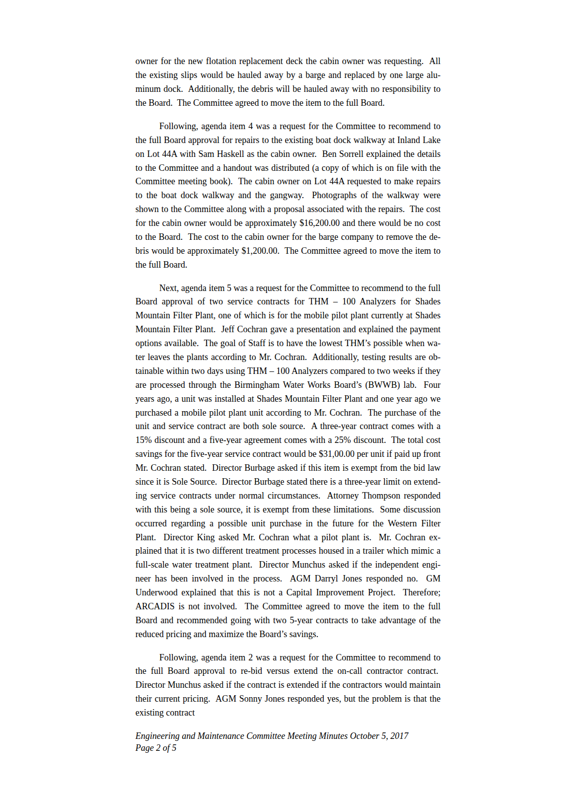owner for the new flotation replacement deck the cabin owner was requesting. All the existing slips would be hauled away by a barge and replaced by one large aluminum dock. Additionally, the debris will be hauled away with no responsibility to the Board. The Committee agreed to move the item to the full Board.
Following, agenda item 4 was a request for the Committee to recommend to the full Board approval for repairs to the existing boat dock walkway at Inland Lake on Lot 44A with Sam Haskell as the cabin owner. Ben Sorrell explained the details to the Committee and a handout was distributed (a copy of which is on file with the Committee meeting book). The cabin owner on Lot 44A requested to make repairs to the boat dock walkway and the gangway. Photographs of the walkway were shown to the Committee along with a proposal associated with the repairs. The cost for the cabin owner would be approximately $16,200.00 and there would be no cost to the Board. The cost to the cabin owner for the barge company to remove the debris would be approximately $1,200.00. The Committee agreed to move the item to the full Board.
Next, agenda item 5 was a request for the Committee to recommend to the full Board approval of two service contracts for THM – 100 Analyzers for Shades Mountain Filter Plant, one of which is for the mobile pilot plant currently at Shades Mountain Filter Plant. Jeff Cochran gave a presentation and explained the payment options available. The goal of Staff is to have the lowest THM’s possible when water leaves the plants according to Mr. Cochran. Additionally, testing results are obtainable within two days using THM – 100 Analyzers compared to two weeks if they are processed through the Birmingham Water Works Board’s (BWWB) lab. Four years ago, a unit was installed at Shades Mountain Filter Plant and one year ago we purchased a mobile pilot plant unit according to Mr. Cochran. The purchase of the unit and service contract are both sole source. A three-year contract comes with a 15% discount and a five-year agreement comes with a 25% discount. The total cost savings for the five-year service contract would be $31,00.00 per unit if paid up front Mr. Cochran stated. Director Burbage asked if this item is exempt from the bid law since it is Sole Source. Director Burbage stated there is a three-year limit on extending service contracts under normal circumstances. Attorney Thompson responded with this being a sole source, it is exempt from these limitations. Some discussion occurred regarding a possible unit purchase in the future for the Western Filter Plant. Director King asked Mr. Cochran what a pilot plant is. Mr. Cochran explained that it is two different treatment processes housed in a trailer which mimic a full-scale water treatment plant. Director Munchus asked if the independent engineer has been involved in the process. AGM Darryl Jones responded no. GM Underwood explained that this is not a Capital Improvement Project. Therefore; ARCADIS is not involved. The Committee agreed to move the item to the full Board and recommended going with two 5-year contracts to take advantage of the reduced pricing and maximize the Board’s savings.
Following, agenda item 2 was a request for the Committee to recommend to the full Board approval to re-bid versus extend the on-call contractor contract. Director Munchus asked if the contract is extended if the contractors would maintain their current pricing. AGM Sonny Jones responded yes, but the problem is that the existing contract
Engineering and Maintenance Committee Meeting Minutes October 5, 2017
Page 2 of 5